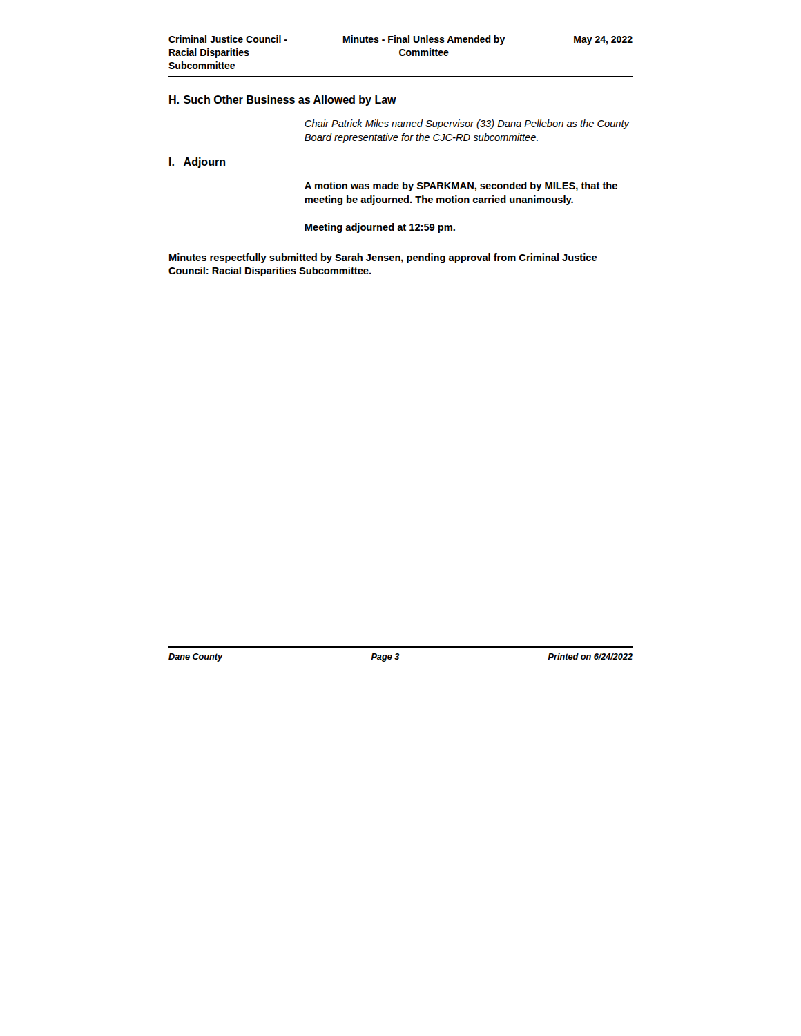Criminal Justice Council - Racial Disparities Subcommittee
Minutes - Final Unless Amended by Committee
May 24, 2022
H. Such Other Business as Allowed by Law
Chair Patrick Miles named Supervisor (33) Dana Pellebon as the County Board representative for the CJC-RD subcommittee.
I. Adjourn
A motion was made by SPARKMAN, seconded by MILES, that the meeting be adjourned. The motion carried unanimously.
Meeting adjourned at 12:59 pm.
Minutes respectfully submitted by Sarah Jensen, pending approval from Criminal Justice Council: Racial Disparities Subcommittee.
Dane County
Page 3
Printed on 6/24/2022